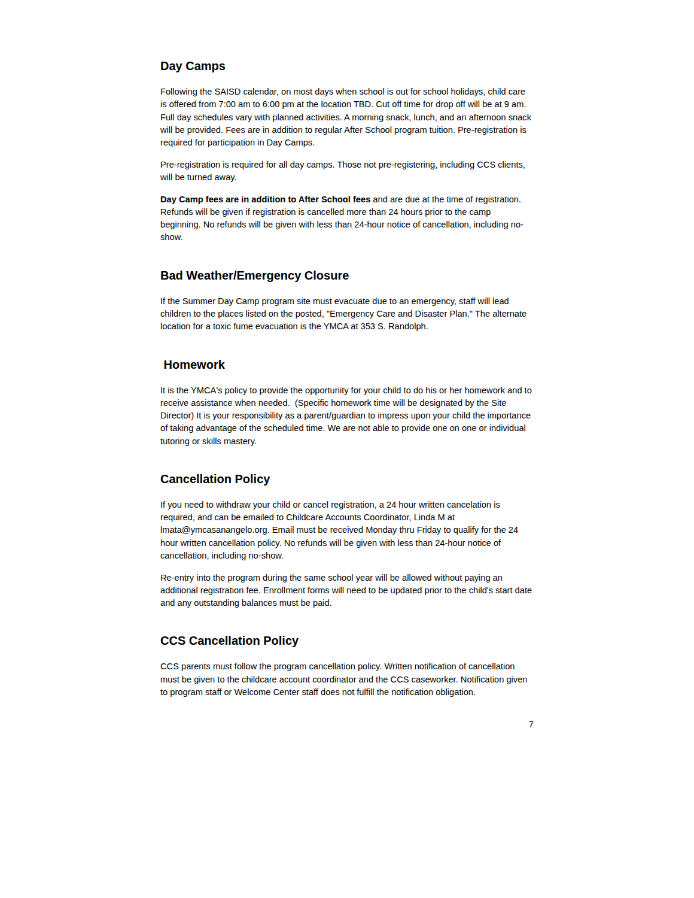Day Camps
Following the SAISD calendar, on most days when school is out for school holidays, child care is offered from 7:00 am to 6:00 pm at the location TBD. Cut off time for drop off will be at 9 am. Full day schedules vary with planned activities. A morning snack, lunch, and an afternoon snack will be provided. Fees are in addition to regular After School program tuition. Pre-registration is required for participation in Day Camps.
Pre-registration is required for all day camps. Those not pre-registering, including CCS clients, will be turned away.
Day Camp fees are in addition to After School fees and are due at the time of registration. Refunds will be given if registration is cancelled more than 24 hours prior to the camp beginning. No refunds will be given with less than 24-hour notice of cancellation, including no-show.
Bad Weather/Emergency Closure
If the Summer Day Camp program site must evacuate due to an emergency, staff will lead children to the places listed on the posted, "Emergency Care and Disaster Plan." The alternate location for a toxic fume evacuation is the YMCA at 353 S. Randolph.
Homework
It is the YMCA's policy to provide the opportunity for your child to do his or her homework and to receive assistance when needed. (Specific homework time will be designated by the Site Director) It is your responsibility as a parent/guardian to impress upon your child the importance of taking advantage of the scheduled time. We are not able to provide one on one or individual tutoring or skills mastery.
Cancellation Policy
If you need to withdraw your child or cancel registration, a 24 hour written cancelation is required, and can be emailed to Childcare Accounts Coordinator, Linda M at lmata@ymcasanangelo.org. Email must be received Monday thru Friday to qualify for the 24 hour written cancellation policy. No refunds will be given with less than 24-hour notice of cancellation, including no-show.
Re-entry into the program during the same school year will be allowed without paying an additional registration fee. Enrollment forms will need to be updated prior to the child's start date and any outstanding balances must be paid.
CCS Cancellation Policy
CCS parents must follow the program cancellation policy. Written notification of cancellation must be given to the childcare account coordinator and the CCS caseworker. Notification given to program staff or Welcome Center staff does not fulfill the notification obligation.
7